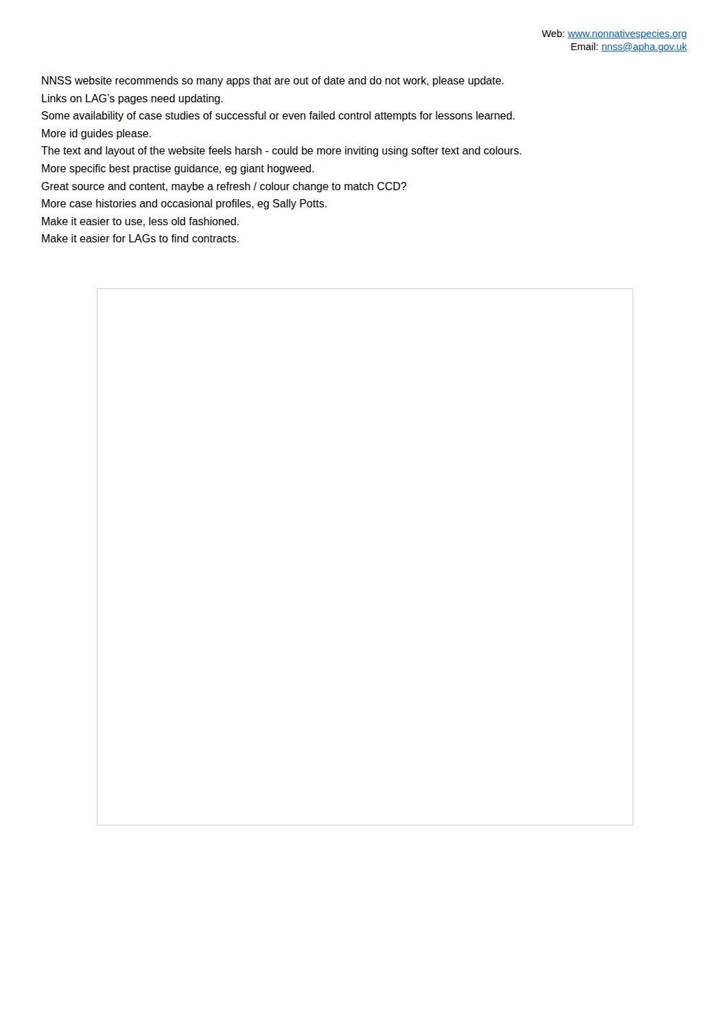Web: www.nonnativespecies.org
Email: nnss@apha.gov.uk
NNSS website recommends so many apps that are out of date and do not work, please update.
Links on LAG’s pages need updating.
Some availability of case studies of successful or even failed control attempts for lessons learned.
More id guides please.
The text and layout of the website feels harsh - could be more inviting using softer text and colours.
More specific best practise guidance, eg giant hogweed.
Great source and content, maybe a refresh / colour change to match CCD?
More case histories and occasional profiles, eg Sally Potts.
Make it easier to use, less old fashioned.
Make it easier for LAGs to find contracts.